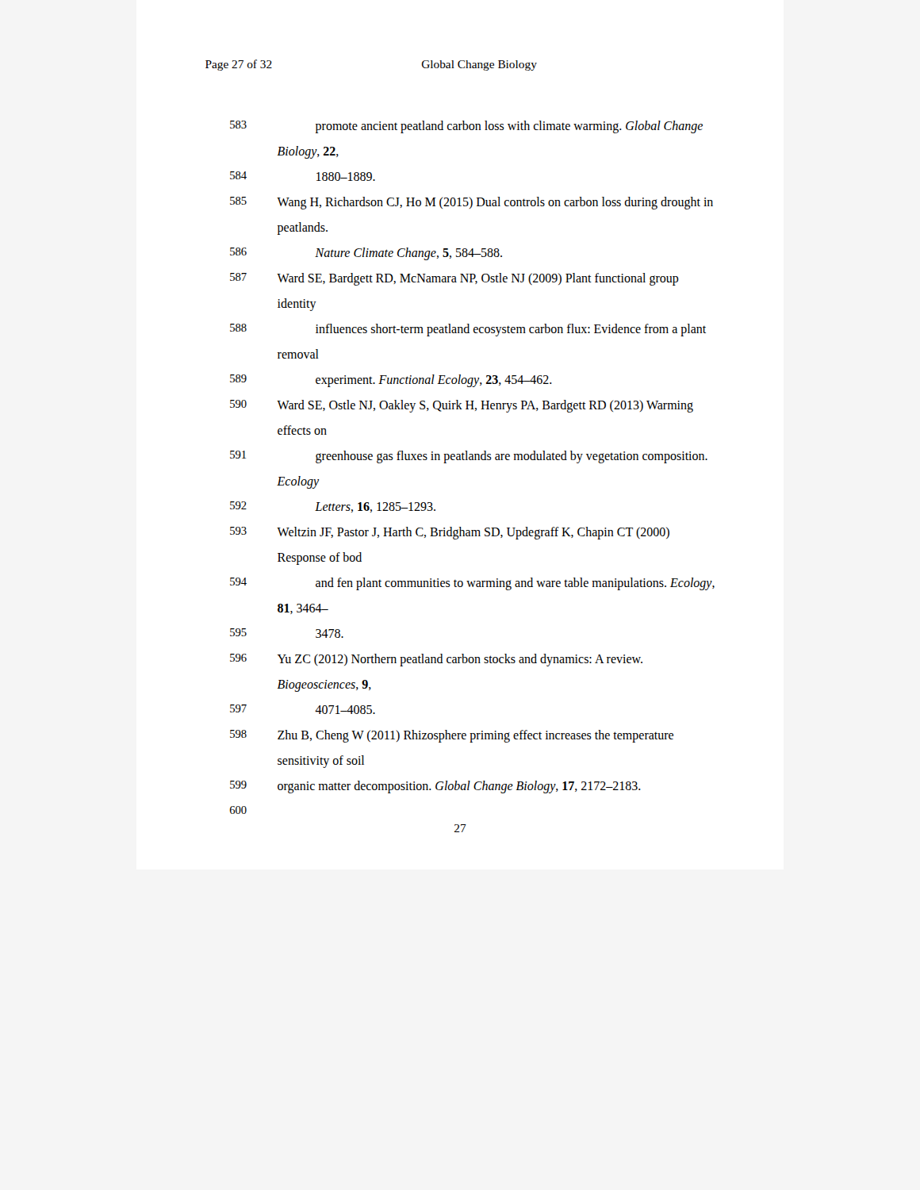Page 27 of 32 Global Change Biology
promote ancient peatland carbon loss with climate warming. Global Change Biology, 22,
1880–1889.
Wang H, Richardson CJ, Ho M (2015) Dual controls on carbon loss during drought in peatlands.
Nature Climate Change, 5, 584–588.
Ward SE, Bardgett RD, McNamara NP, Ostle NJ (2009) Plant functional group identity
influences short-term peatland ecosystem carbon flux: Evidence from a plant removal
experiment. Functional Ecology, 23, 454–462.
Ward SE, Ostle NJ, Oakley S, Quirk H, Henrys PA, Bardgett RD (2013) Warming effects on
greenhouse gas fluxes in peatlands are modulated by vegetation composition. Ecology
Letters, 16, 1285–1293.
Weltzin JF, Pastor J, Harth C, Bridgham SD, Updegraff K, Chapin CT (2000) Response of bod
and fen plant communities to warming and ware table manipulations. Ecology, 81, 3464–
3478.
Yu ZC (2012) Northern peatland carbon stocks and dynamics: A review. Biogeosciences, 9,
4071–4085.
Zhu B, Cheng W (2011) Rhizosphere priming effect increases the temperature sensitivity of soil
organic matter decomposition. Global Change Biology, 17, 2172–2183.
27